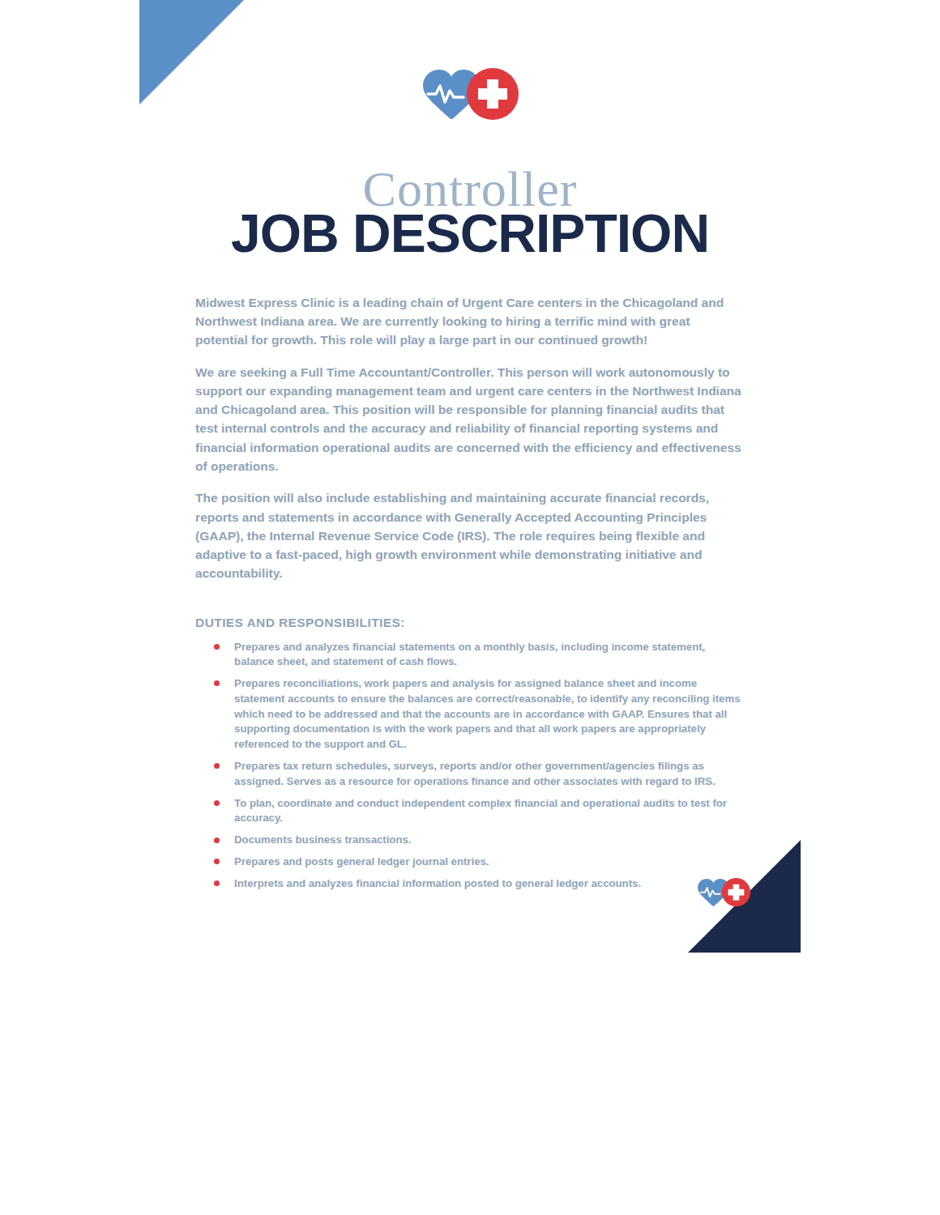Controller
JOB DESCRIPTION
Midwest Express Clinic is a leading chain of Urgent Care centers in the Chicagoland and Northwest Indiana area. We are currently looking to hiring a terrific mind with great potential for growth. This role will play a large part in our continued growth!
We are seeking a Full Time Accountant/Controller. This person will work autonomously to support our expanding management team and urgent care centers in the Northwest Indiana and Chicagoland area. This position will be responsible for planning financial audits that test internal controls and the accuracy and reliability of financial reporting systems and financial information operational audits are concerned with the efficiency and effectiveness of operations.
The position will also include establishing and maintaining accurate financial records, reports and statements in accordance with Generally Accepted Accounting Principles (GAAP), the Internal Revenue Service Code (IRS). The role requires being flexible and adaptive to a fast-paced, high growth environment while demonstrating initiative and accountability.
Duties and Responsibilities:
Prepares and analyzes financial statements on a monthly basis, including income statement, balance sheet, and statement of cash flows.
Prepares reconciliations, work papers and analysis for assigned balance sheet and income statement accounts to ensure the balances are correct/reasonable, to identify any reconciling items which need to be addressed and that the accounts are in accordance with GAAP. Ensures that all supporting documentation is with the work papers and that all work papers are appropriately referenced to the support and GL.
Prepares tax return schedules, surveys, reports and/or other government/agencies filings as assigned. Serves as a resource for operations finance and other associates with regard to IRS.
To plan, coordinate and conduct independent complex financial and operational audits to test for accuracy.
Documents business transactions.
Prepares and posts general ledger journal entries.
Interprets and analyzes financial information posted to general ledger accounts.